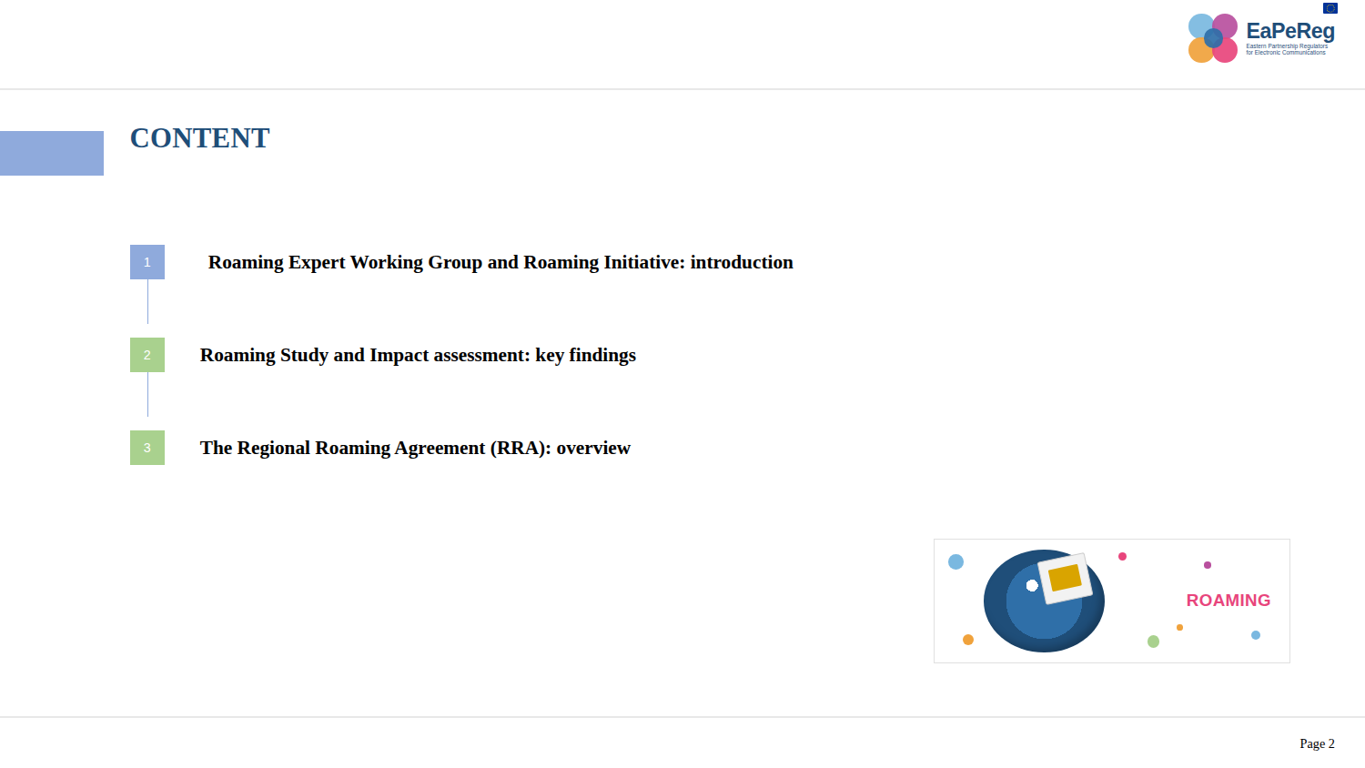Ea PeReg
Eastern Partnership Regulators
for Electronic Communications
CONTENT
1
Roaming Expert Working Group and Roaming Initiative: introduction
2
Roaming Study and Impact assessment: key findings
3
The Regional Roaming Agreement (RRA): overview
ROAMING
Page 2